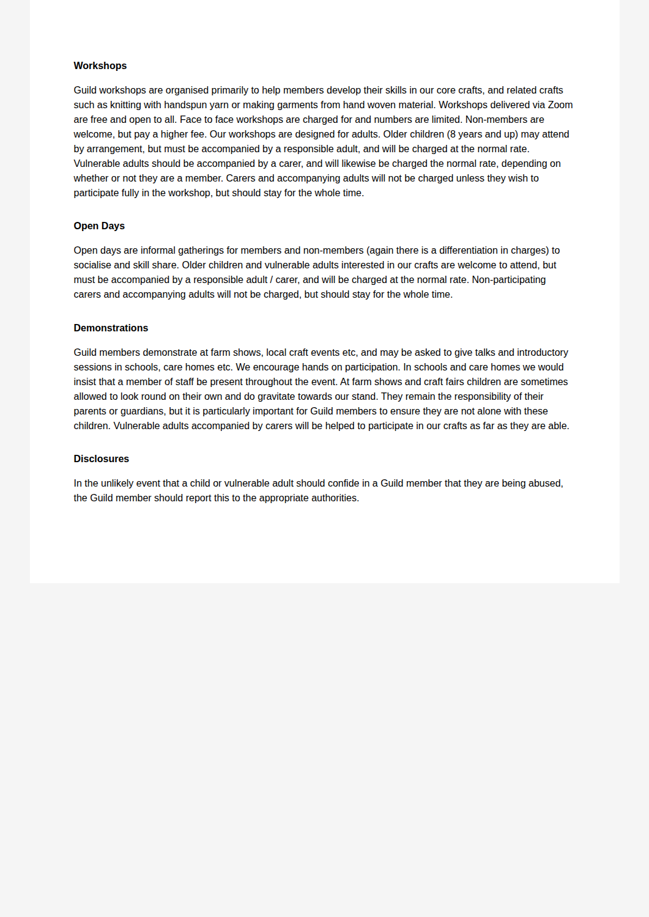Workshops
Guild workshops are organised primarily to help members develop their skills in our core crafts, and related crafts such as knitting with handspun yarn or making garments from hand woven material. Workshops delivered via Zoom are free and open to all. Face to face workshops are charged for and numbers are limited. Non-members are welcome, but pay a higher fee. Our workshops are designed for adults. Older children (8 years and up) may attend by arrangement, but must be accompanied by a responsible adult, and will be charged at the normal rate. Vulnerable adults should be accompanied by a carer, and will likewise be charged the normal rate, depending on whether or not they are a member. Carers and accompanying adults will not be charged unless they wish to participate fully in the workshop, but should stay for the whole time.
Open Days
Open days are informal gatherings for members and non-members (again there is a differentiation in charges) to socialise and skill share. Older children and vulnerable adults interested in our crafts are welcome to attend, but must be accompanied by a responsible adult / carer, and will be charged at the normal rate. Non-participating carers and accompanying adults will not be charged, but should stay for the whole time.
Demonstrations
Guild members demonstrate at farm shows, local craft events etc, and may be asked to give talks and introductory sessions in schools, care homes etc. We encourage hands on participation. In schools and care homes we would insist that a member of staff be present throughout the event. At farm shows and craft fairs children are sometimes allowed to look round on their own and do gravitate towards our stand. They remain the responsibility of their parents or guardians, but it is particularly important for Guild members to ensure they are not alone with these children. Vulnerable adults accompanied by carers will be helped to participate in our crafts as far as they are able.
Disclosures
In the unlikely event that a child or vulnerable adult should confide in a Guild member that they are being abused, the Guild member should report this to the appropriate authorities.